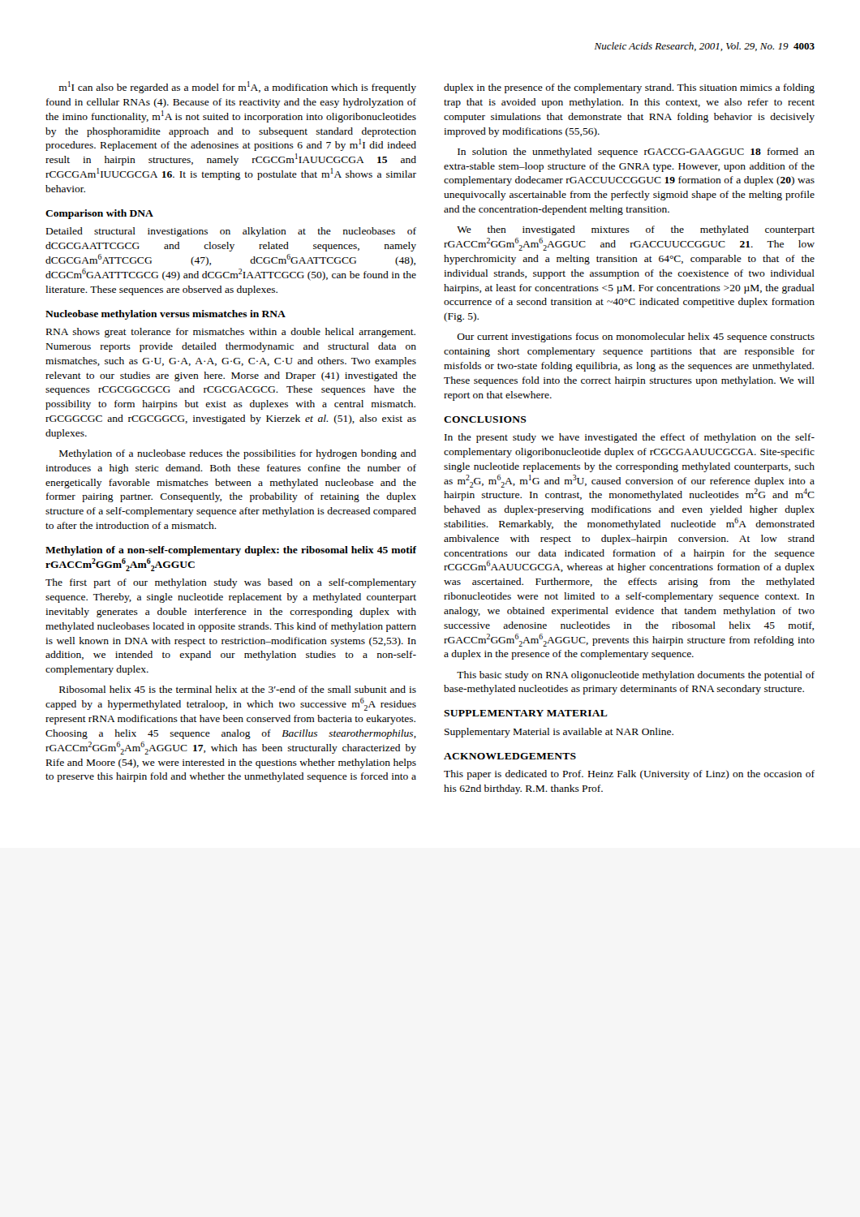Nucleic Acids Research, 2001, Vol. 29, No. 19 4003
m1I can also be regarded as a model for m1A, a modification which is frequently found in cellular RNAs (4). Because of its reactivity and the easy hydrolyzation of the imino functionality, m1A is not suited to incorporation into oligoribonucleotides by the phosphoramidite approach and to subsequent standard deprotection procedures. Replacement of the adenosines at positions 6 and 7 by m1I did indeed result in hairpin structures, namely rCGCGm1IAUUCGCGA 15 and rCGCGAm1IUUCGCGA 16. It is tempting to postulate that m1A shows a similar behavior.
Comparison with DNA
Detailed structural investigations on alkylation at the nucleobases of dCGCGAATTCGCG and closely related sequences, namely dCGCGAm6ATTCGCG (47), dCGCm6GAATTCGCG (48), dCGCm6GAATTTCGCG (49) and dCGCm2IAATTCGCG (50), can be found in the literature. These sequences are observed as duplexes.
Nucleobase methylation versus mismatches in RNA
RNA shows great tolerance for mismatches within a double helical arrangement. Numerous reports provide detailed thermodynamic and structural data on mismatches, such as G·U, G·A, A·A, G·G, C·A, C·U and others. Two examples relevant to our studies are given here. Morse and Draper (41) investigated the sequences rCGCGGCGCG and rCGCGACGCG. These sequences have the possibility to form hairpins but exist as duplexes with a central mismatch. rGCGGCGC and rCGCGGCG, investigated by Kierzek et al. (51), also exist as duplexes.
Methylation of a nucleobase reduces the possibilities for hydrogen bonding and introduces a high steric demand. Both these features confine the number of energetically favorable mismatches between a methylated nucleobase and the former pairing partner. Consequently, the probability of retaining the duplex structure of a self-complementary sequence after methylation is decreased compared to after the introduction of a mismatch.
Methylation of a non-self-complementary duplex: the ribosomal helix 45 motif rGACCm2GGm62Am62AGGUC
The first part of our methylation study was based on a self-complementary sequence. Thereby, a single nucleotide replacement by a methylated counterpart inevitably generates a double interference in the corresponding duplex with methylated nucleobases located in opposite strands. This kind of methylation pattern is well known in DNA with respect to restriction–modification systems (52,53). In addition, we intended to expand our methylation studies to a non-self-complementary duplex.
Ribosomal helix 45 is the terminal helix at the 3′-end of the small subunit and is capped by a hypermethylated tetraloop, in which two successive m62A residues represent rRNA modifications that have been conserved from bacteria to eukaryotes. Choosing a helix 45 sequence analog of Bacillus stearothermophilus, rGACCm2GGm62Am62AGGUC 17, which has been structurally characterized by Rife and Moore (54), we were interested in the questions whether methylation helps to preserve this hairpin fold and whether the unmethylated sequence is forced into a duplex in the presence of the complementary strand. This situation mimics a folding trap that is avoided upon methylation. In this context, we also refer to recent computer simulations that demonstrate that RNA folding behavior is decisively improved by modifications (55,56).
In solution the unmethylated sequence rGACCG-GAAGGUC 18 formed an extra-stable stem–loop structure of the GNRA type. However, upon addition of the complementary dodecamer rGACCUUCCGGUC 19 formation of a duplex (20) was unequivocally ascertainable from the perfectly sigmoid shape of the melting profile and the concentration-dependent melting transition.
We then investigated mixtures of the methylated counterpart rGACCm2GGm62Am62AGGUC and rGACCUUCCGGUC 21. The low hyperchromicity and a melting transition at 64°C, comparable to that of the individual strands, support the assumption of the coexistence of two individual hairpins, at least for concentrations <5 µM. For concentrations >20 µM, the gradual occurrence of a second transition at ~40°C indicated competitive duplex formation (Fig. 5).
Our current investigations focus on monomolecular helix 45 sequence constructs containing short complementary sequence partitions that are responsible for misfolds or two-state folding equilibria, as long as the sequences are unmethylated. These sequences fold into the correct hairpin structures upon methylation. We will report on that elsewhere.
Conclusions
In the present study we have investigated the effect of methylation on the self-complementary oligoribonucleotide duplex of rCGCGAAUUCGCGA. Site-specific single nucleotide replacements by the corresponding methylated counterparts, such as m22G, m62A, m1G and m3U, caused conversion of our reference duplex into a hairpin structure. In contrast, the monomethylated nucleotides m2G and m4C behaved as duplex-preserving modifications and even yielded higher duplex stabilities. Remarkably, the monomethylated nucleotide m6A demonstrated ambivalence with respect to duplex–hairpin conversion. At low strand concentrations our data indicated formation of a hairpin for the sequence rCGCGm6AAUUCGCGA, whereas at higher concentrations formation of a duplex was ascertained. Furthermore, the effects arising from the methylated ribonucleotides were not limited to a self-complementary sequence context. In analogy, we obtained experimental evidence that tandem methylation of two successive adenosine nucleotides in the ribosomal helix 45 motif, rGACCm2GGm62Am62AGGUC, prevents this hairpin structure from refolding into a duplex in the presence of the complementary sequence.
This basic study on RNA oligonucleotide methylation documents the potential of base-methylated nucleotides as primary determinants of RNA secondary structure.
Supplementary material
Supplementary Material is available at NAR Online.
Acknowledgements
This paper is dedicated to Prof. Heinz Falk (University of Linz) on the occasion of his 62nd birthday. R.M. thanks Prof.